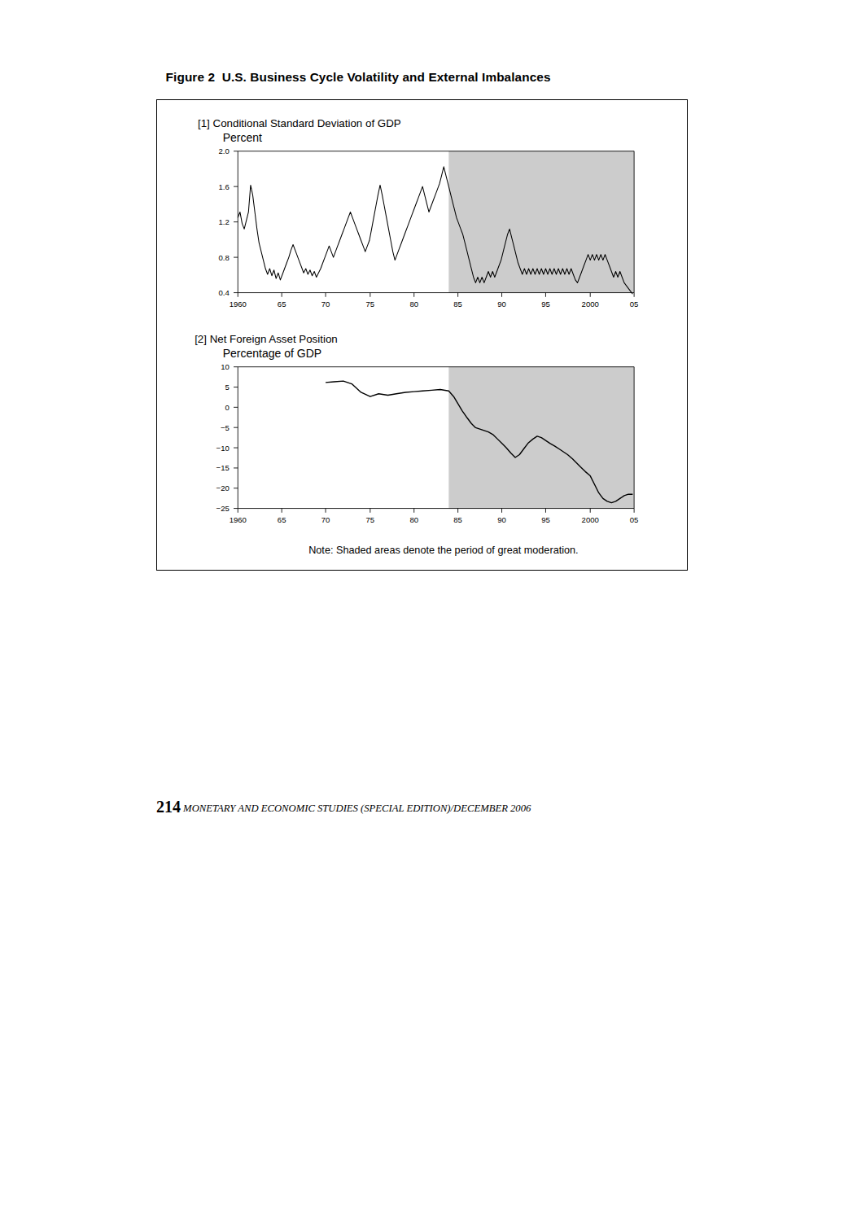Figure 2 U.S. Business Cycle Volatility and External Imbalances
[1] Conditional Standard Deviation of GDP
Percent
2.0 1.6 1.2 0.8 0.4 1960 65 70 75 80 85 90 95 2000 05
[2] Net Foreign Asset Position
Percentage of GDP
10 5 0 −5 −10 −15 −20 −25 1960 65 70 75 80 85 90 95 2000 05
Note: Shaded areas denote the period of great moderation.
214 MONETARY AND ECONOMIC STUDIES (SPECIAL EDITION)/DECEMBER 2006